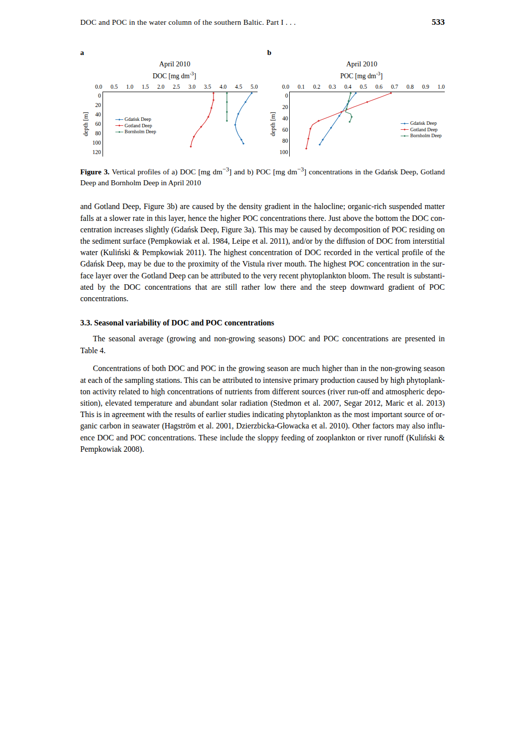DOC and POC in the water column of the southern Baltic. Part I . . . 533
a
April 2010
DOC [mg dm-3]
0.00.51.01.52.02.53.03.54.04.55.0
depth [m]
020406080100120
Gdańsk Deep
Gotland Deep
Bornholm Deep
b
April 2010
POC [mg dm-3]
0.00.10.20.30.40.50.60.70.80.91.0
depth [m]
020406080100
Gdańsk Deep
Gotland Deep
Bornholm Deep
Figure 3. Vertical profiles of a) DOC [mg dm−3] and b) POC [mg dm−3] concentrations in the Gdańsk Deep, Gotland Deep and Bornholm Deep in April 2010
and Gotland Deep, Figure 3b) are caused by the density gradient in the halocline; organic-rich suspended matter falls at a slower rate in this layer, hence the higher POC concentrations there. Just above the bottom the DOC concentration increases slightly (Gdańsk Deep, Figure 3a). This may be caused by decomposition of POC residing on the sediment surface (Pempkowiak et al. 1984, Leipe et al. 2011), and/or by the diffusion of DOC from interstitial water (Kuliński & Pempkowiak 2011). The highest concentration of DOC recorded in the vertical profile of the Gdańsk Deep, may be due to the proximity of the Vistula river mouth. The highest POC concentration in the surface layer over the Gotland Deep can be attributed to the very recent phytoplankton bloom. The result is substantiated by the DOC concentrations that are still rather low there and the steep downward gradient of POC concentrations.
3.3. Seasonal variability of DOC and POC concentrations
The seasonal average (growing and non-growing seasons) DOC and POC concentrations are presented in Table 4.
Concentrations of both DOC and POC in the growing season are much higher than in the non-growing season at each of the sampling stations. This can be attributed to intensive primary production caused by high phytoplankton activity related to high concentrations of nutrients from different sources (river run-off and atmospheric deposition), elevated temperature and abundant solar radiation (Stedmon et al. 2007, Segar 2012, Maric et al. 2013) This is in agreement with the results of earlier studies indicating phytoplankton as the most important source of organic carbon in seawater (Hagström et al. 2001, Dzierzbicka-Głowacka et al. 2010). Other factors may also influence DOC and POC concentrations. These include the sloppy feeding of zooplankton or river runoff (Kuliński & Pempkowiak 2008).